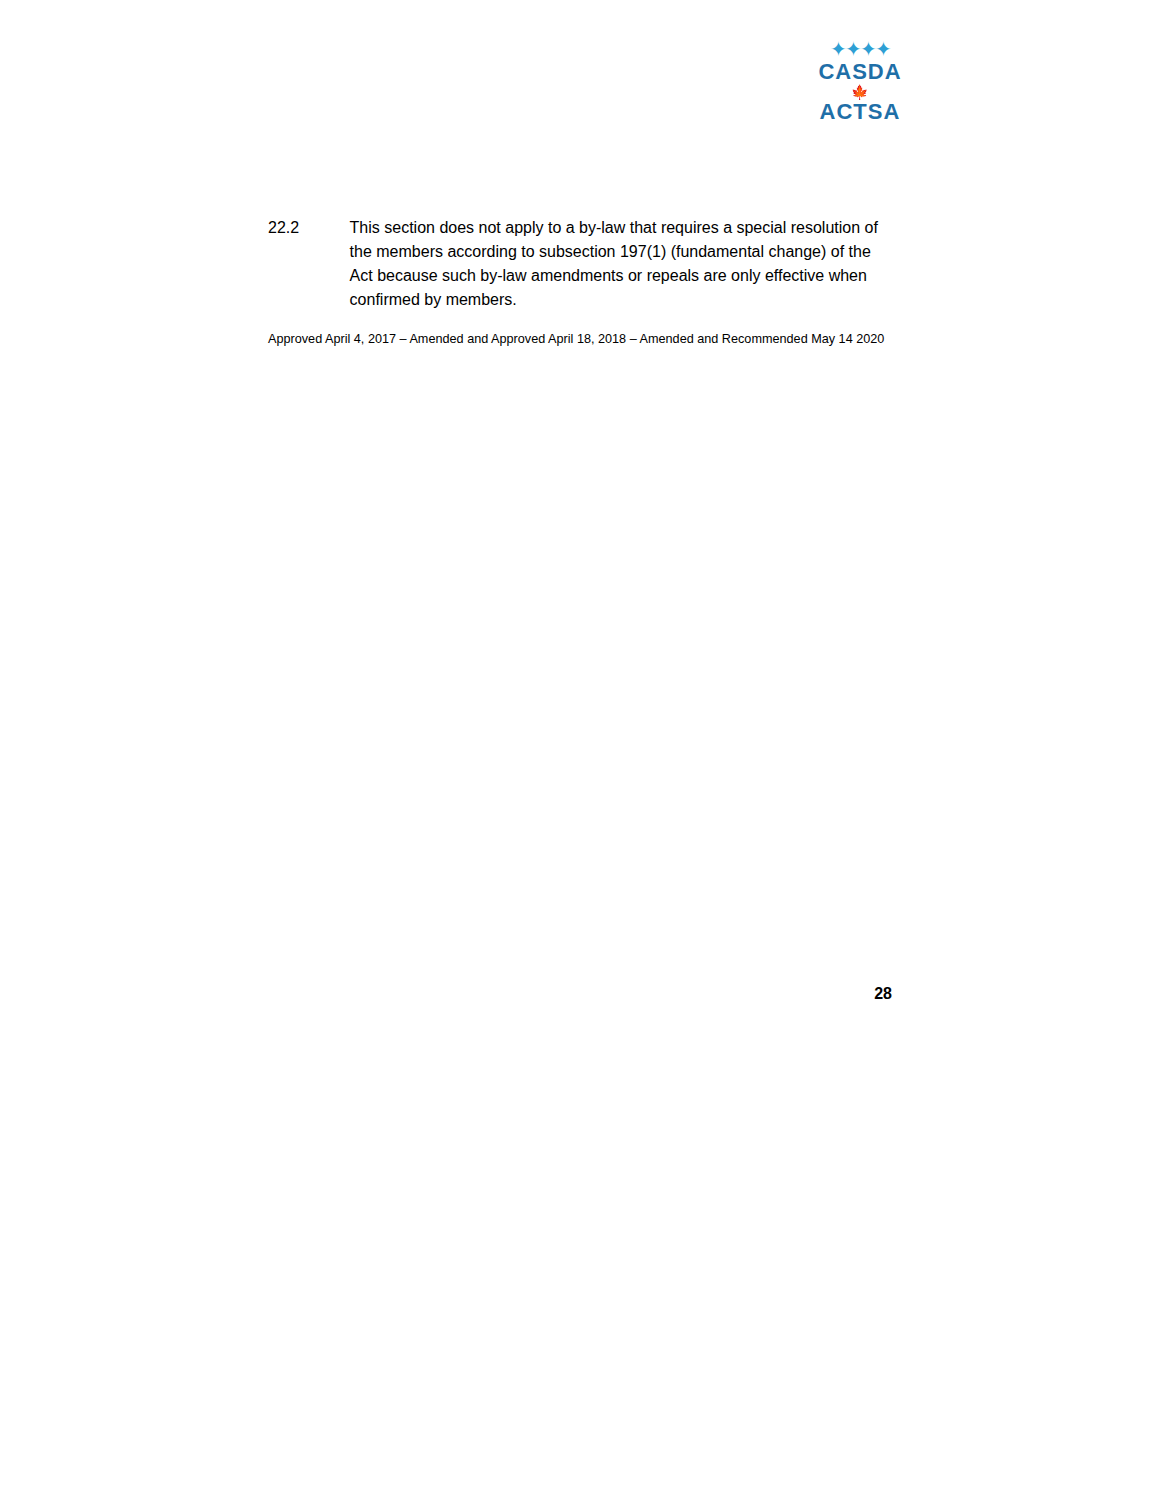✦✦✦✦
CASDA
🍁
ACTSA
22.2
This section does not apply to a by-law that requires a special resolution of the members according to subsection 197(1) (fundamental change) of the Act because such by-law amendments or repeals are only effective when confirmed by members.
Approved April 4, 2017 – Amended and Approved April 18, 2018 – Amended and Recommended May 14 2020
28